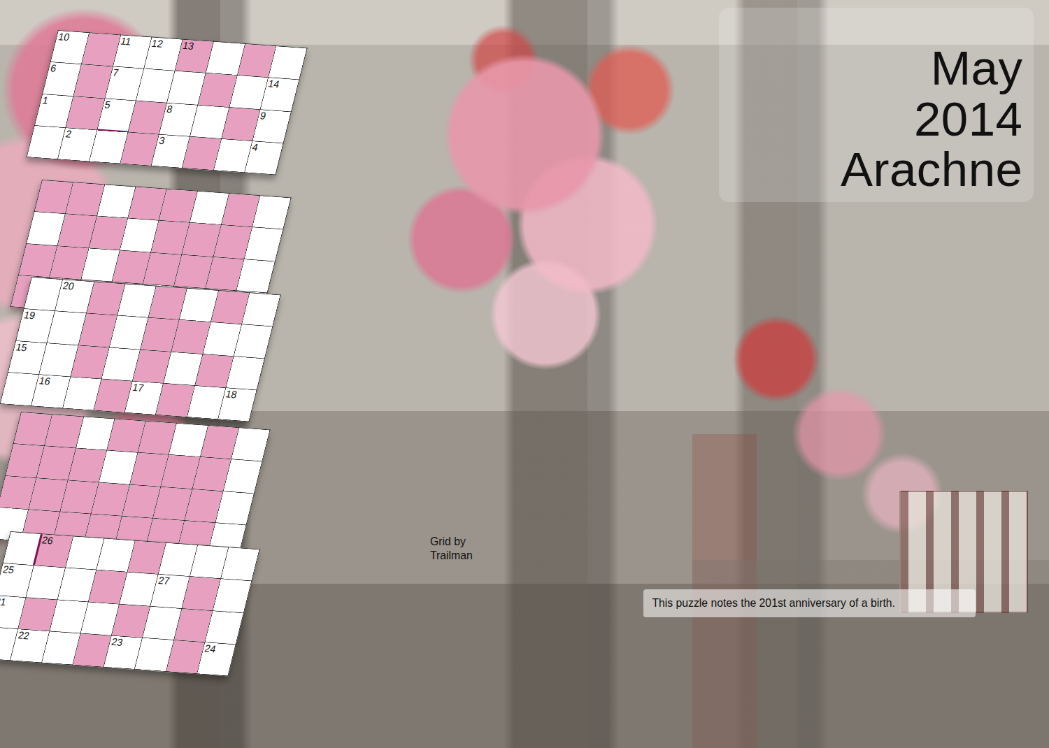May
2014
Arachne
| 10 | | 11 | 12 | 13 | | | |
| 6 | | 7 | | | | | 14 |
| 1 | | 5 | | 8 | | | 9 |
| | 2 | | | 3 | | | 4 |
| | 20 | | | | | | |
| 19 | | | | | | | |
| 15 | | | | | | | |
| | 16 | | | 17 | | | 18 |
| | 26 | | | | | | |
| 25 | | | | | 27 | | |
| 21 | | | | | | | |
| | 22 | | | 23 | | | 24 |
Grid by
Trailman
This puzzle notes the 201st anniversary of a birth.